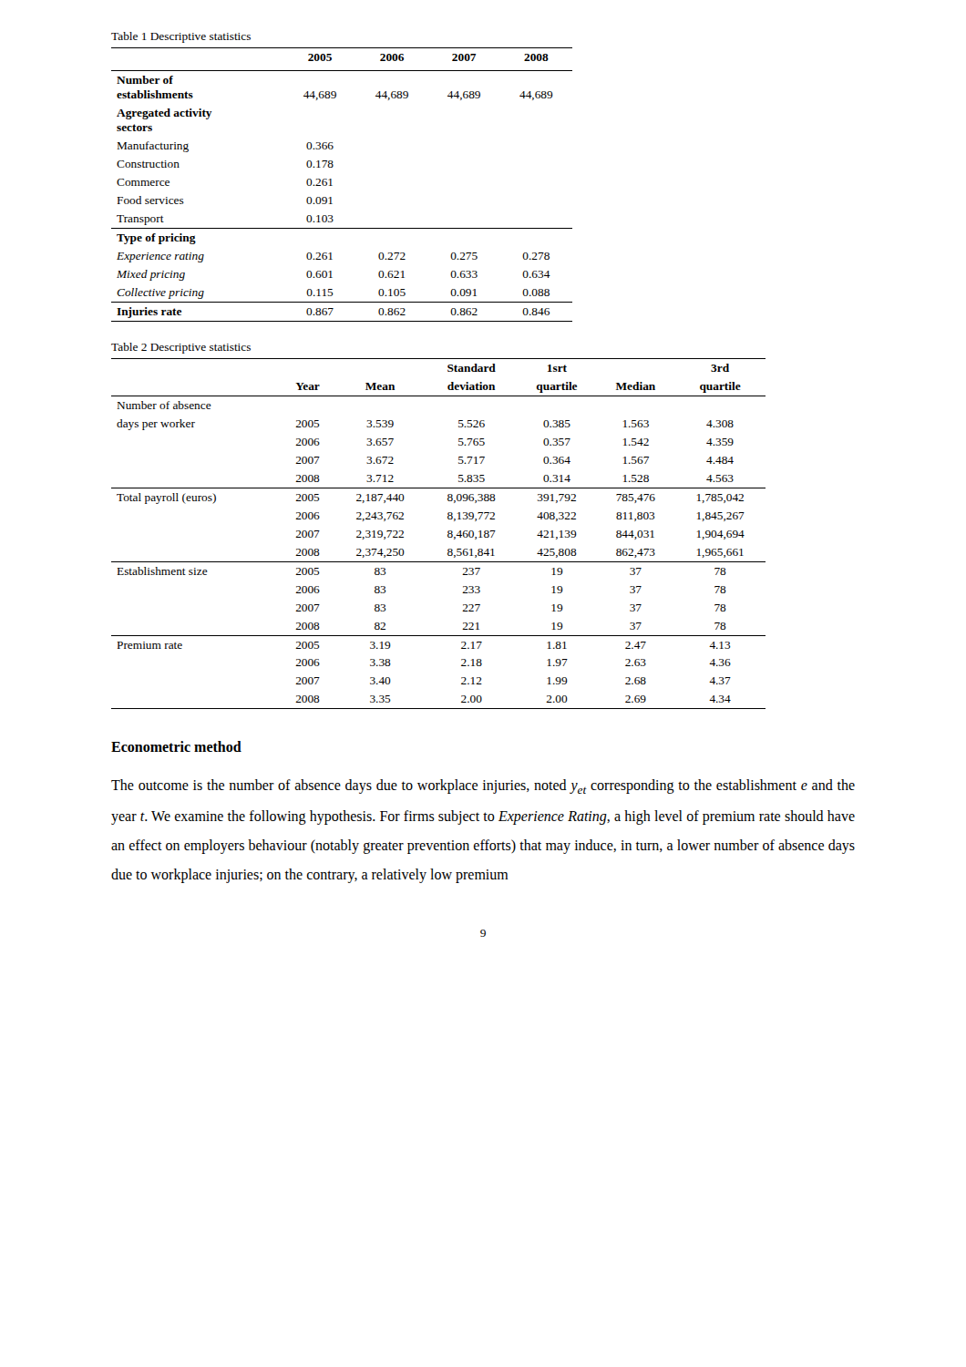Table 1 Descriptive statistics
| | 2005 | 2006 | 2007 | 2008 |
| --- | --- | --- | --- | --- |
| Number of establishments | 44,689 | 44,689 | 44,689 | 44,689 |
| Agregated activity sectors | | | | |
| Manufacturing | 0.366 | | | |
| Construction | 0.178 | | | |
| Commerce | 0.261 | | | |
| Food services | 0.091 | | | |
| Transport | 0.103 | | | |
| Type of pricing | | | | |
| Experience rating | 0.261 | 0.272 | 0.275 | 0.278 |
| Mixed pricing | 0.601 | 0.621 | 0.633 | 0.634 |
| Collective pricing | 0.115 | 0.105 | 0.091 | 0.088 |
| Injuries rate | 0.867 | 0.862 | 0.862 | 0.846 |
Table 2 Descriptive statistics
| | | | Standard | 1srt | | 3rd |
| --- | --- | --- | --- | --- | --- | --- |
| | Year | Mean | deviation | quartile | Median | quartile |
| Number of absence | | | | | | |
| days per worker | 2005 | 3.539 | 5.526 | 0.385 | 1.563 | 4.308 |
| | 2006 | 3.657 | 5.765 | 0.357 | 1.542 | 4.359 |
| | 2007 | 3.672 | 5.717 | 0.364 | 1.567 | 4.484 |
| | 2008 | 3.712 | 5.835 | 0.314 | 1.528 | 4.563 |
| Total payroll (euros) | 2005 | 2,187,440 | 8,096,388 | 391,792 | 785,476 | 1,785,042 |
| | 2006 | 2,243,762 | 8,139,772 | 408,322 | 811,803 | 1,845,267 |
| | 2007 | 2,319,722 | 8,460,187 | 421,139 | 844,031 | 1,904,694 |
| | 2008 | 2,374,250 | 8,561,841 | 425,808 | 862,473 | 1,965,661 |
| Establishment size | 2005 | 83 | 237 | 19 | 37 | 78 |
| | 2006 | 83 | 233 | 19 | 37 | 78 |
| | 2007 | 83 | 227 | 19 | 37 | 78 |
| | 2008 | 82 | 221 | 19 | 37 | 78 |
| Premium rate | 2005 | 3.19 | 2.17 | 1.81 | 2.47 | 4.13 |
| | 2006 | 3.38 | 2.18 | 1.97 | 2.63 | 4.36 |
| | 2007 | 3.40 | 2.12 | 1.99 | 2.68 | 4.37 |
| | 2008 | 3.35 | 2.00 | 2.00 | 2.69 | 4.34 |
Econometric method
The outcome is the number of absence days due to workplace injuries, noted yet corresponding to the establishment e and the year t. We examine the following hypothesis. For firms subject to Experience Rating, a high level of premium rate should have an effect on employers behaviour (notably greater prevention efforts) that may induce, in turn, a lower number of absence days due to workplace injuries; on the contrary, a relatively low premium
9